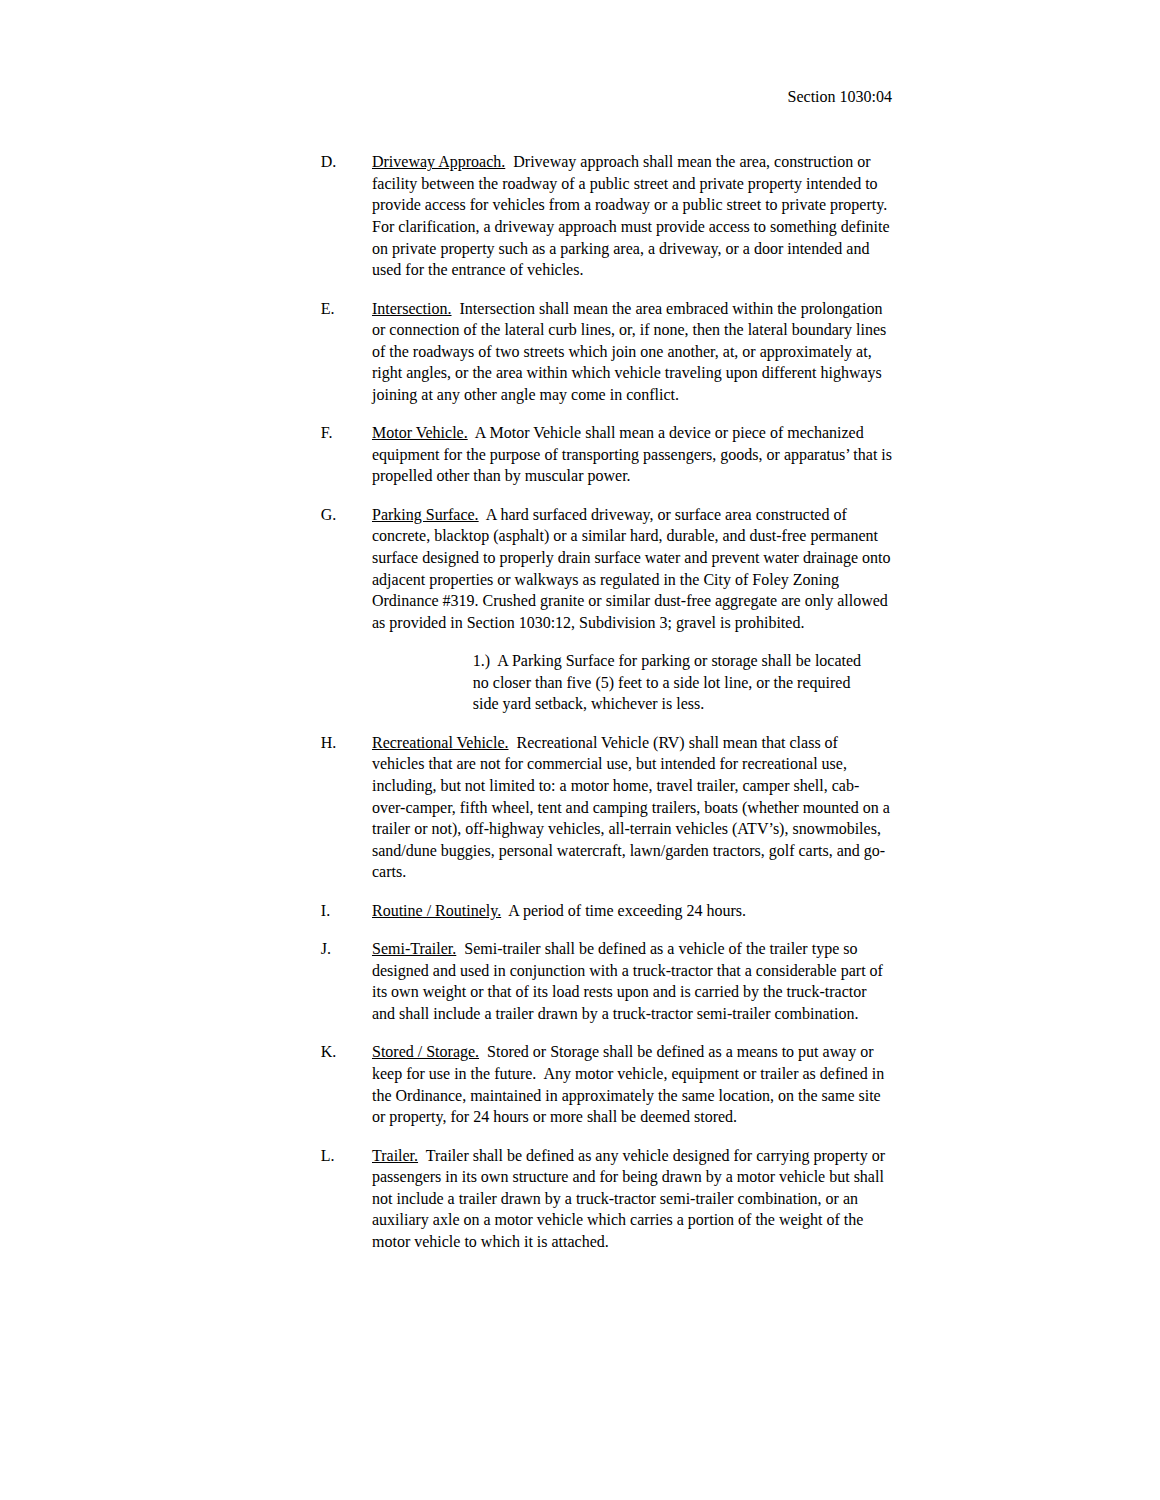Section 1030:04
D.
Driveway Approach. Driveway approach shall mean the area, construction or facility between the roadway of a public street and private property intended to provide access for vehicles from a roadway or a public street to private property. For clarification, a driveway approach must provide access to something definite on private property such as a parking area, a driveway, or a door intended and used for the entrance of vehicles.
E.
Intersection. Intersection shall mean the area embraced within the prolongation or connection of the lateral curb lines, or, if none, then the lateral boundary lines of the roadways of two streets which join one another, at, or approximately at, right angles, or the area within which vehicle traveling upon different highways joining at any other angle may come in conflict.
F.
Motor Vehicle. A Motor Vehicle shall mean a device or piece of mechanized equipment for the purpose of transporting passengers, goods, or apparatus’ that is propelled other than by muscular power.
G.
Parking Surface. A hard surfaced driveway, or surface area constructed of concrete, blacktop (asphalt) or a similar hard, durable, and dust-free permanent surface designed to properly drain surface water and prevent water drainage onto adjacent properties or walkways as regulated in the City of Foley Zoning Ordinance #319. Crushed granite or similar dust-free aggregate are only allowed as provided in Section 1030:12, Subdivision 3; gravel is prohibited.
1.) A Parking Surface for parking or storage shall be located no closer than five (5) feet to a side lot line, or the required side yard setback, whichever is less.
H.
Recreational Vehicle. Recreational Vehicle (RV) shall mean that class of vehicles that are not for commercial use, but intended for recreational use, including, but not limited to: a motor home, travel trailer, camper shell, cab-over-camper, fifth wheel, tent and camping trailers, boats (whether mounted on a trailer or not), off-highway vehicles, all-terrain vehicles (ATV’s), snowmobiles, sand/dune buggies, personal watercraft, lawn/garden tractors, golf carts, and go-carts.
I.
Routine / Routinely. A period of time exceeding 24 hours.
J.
Semi-Trailer. Semi-trailer shall be defined as a vehicle of the trailer type so designed and used in conjunction with a truck-tractor that a considerable part of its own weight or that of its load rests upon and is carried by the truck-tractor and shall include a trailer drawn by a truck-tractor semi-trailer combination.
K.
Stored / Storage. Stored or Storage shall be defined as a means to put away or keep for use in the future. Any motor vehicle, equipment or trailer as defined in the Ordinance, maintained in approximately the same location, on the same site or property, for 24 hours or more shall be deemed stored.
L.
Trailer. Trailer shall be defined as any vehicle designed for carrying property or passengers in its own structure and for being drawn by a motor vehicle but shall not include a trailer drawn by a truck-tractor semi-trailer combination, or an auxiliary axle on a motor vehicle which carries a portion of the weight of the motor vehicle to which it is attached.